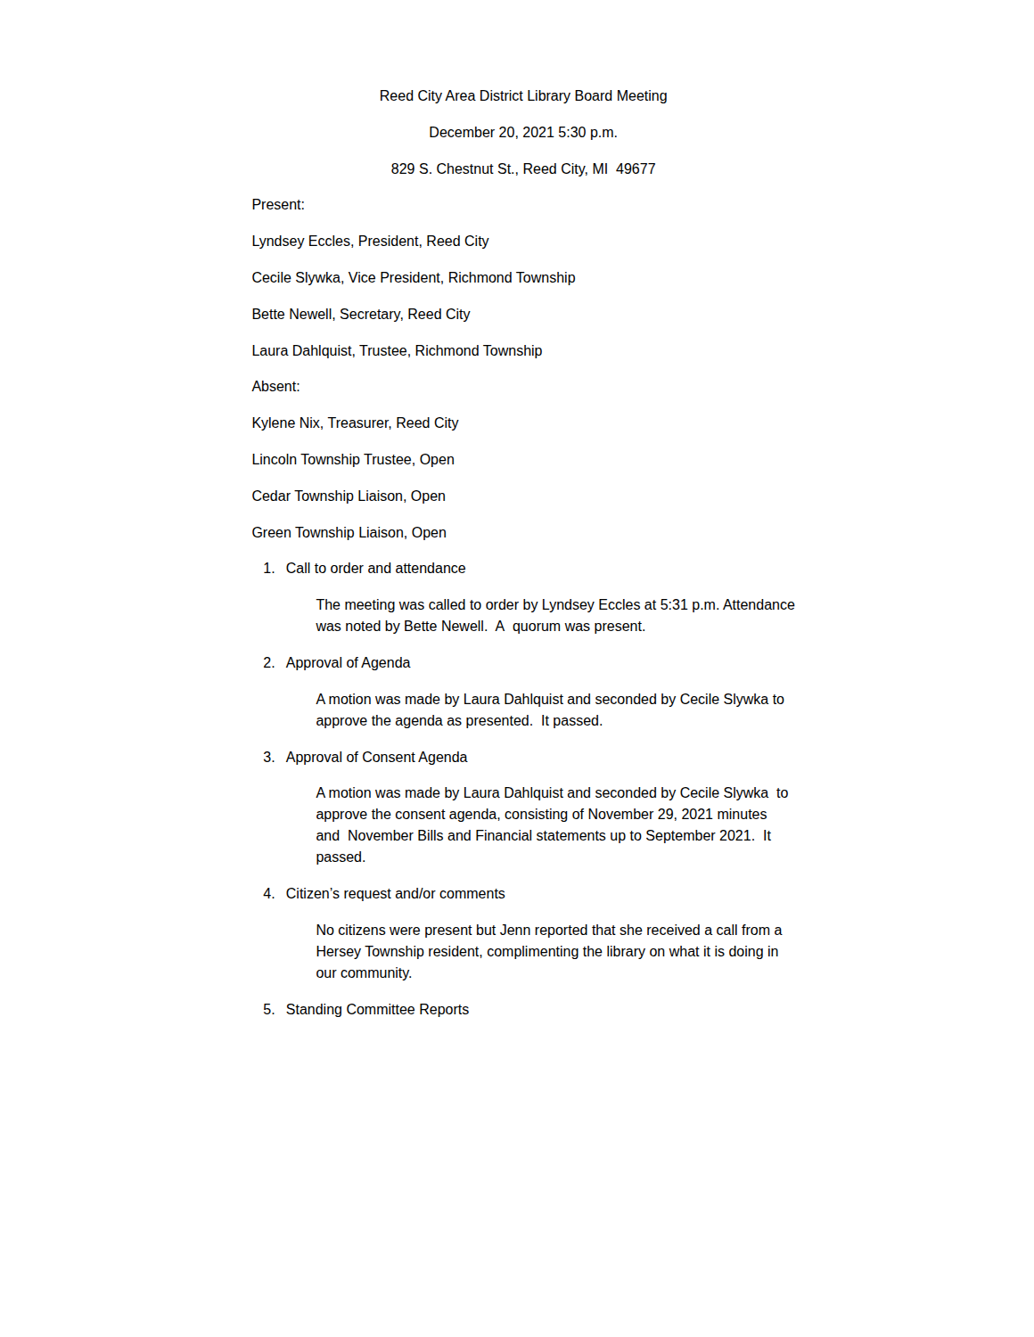Reed City Area District Library Board Meeting
December 20, 2021 5:30 p.m.
829 S. Chestnut St., Reed City, MI 49677
Present:
Lyndsey Eccles, President, Reed City
Cecile Slywka, Vice President, Richmond Township
Bette Newell, Secretary, Reed City
Laura Dahlquist, Trustee, Richmond Township
Absent:
Kylene Nix, Treasurer, Reed City
Lincoln Township Trustee, Open
Cedar Township Liaison, Open
Green Township Liaison, Open
Call to order and attendance
The meeting was called to order by Lyndsey Eccles at 5:31 p.m. Attendance was noted by Bette Newell. A quorum was present.
Approval of Agenda
A motion was made by Laura Dahlquist and seconded by Cecile Slywka to approve the agenda as presented. It passed.
Approval of Consent Agenda
A motion was made by Laura Dahlquist and seconded by Cecile Slywka to approve the consent agenda, consisting of November 29, 2021 minutes and November Bills and Financial statements up to September 2021. It passed.
Citizen’s request and/or comments
No citizens were present but Jenn reported that she received a call from a Hersey Township resident, complimenting the library on what it is doing in our community.
Standing Committee Reports